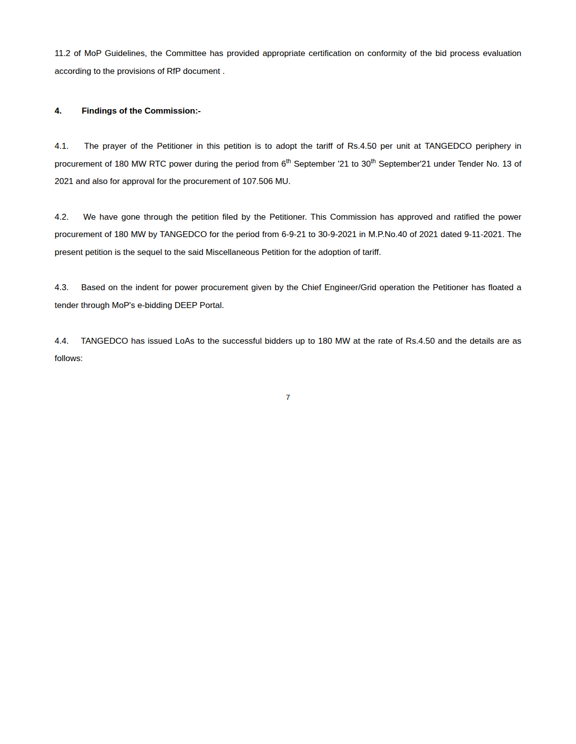11.2 of MoP Guidelines, the Committee has provided appropriate certification on conformity of the bid process evaluation according to the provisions of RfP document .
4. Findings of the Commission:-
4.1. The prayer of the Petitioner in this petition is to adopt the tariff of Rs.4.50 per unit at TANGEDCO periphery in procurement of 180 MW RTC power during the period from 6th September '21 to 30th September'21 under Tender No. 13 of 2021 and also for approval for the procurement of 107.506 MU.
4.2. We have gone through the petition filed by the Petitioner. This Commission has approved and ratified the power procurement of 180 MW by TANGEDCO for the period from 6-9-21 to 30-9-2021 in M.P.No.40 of 2021 dated 9-11-2021. The present petition is the sequel to the said Miscellaneous Petition for the adoption of tariff.
4.3. Based on the indent for power procurement given by the Chief Engineer/Grid operation the Petitioner has floated a tender through MoP's e-bidding DEEP Portal.
4.4. TANGEDCO has issued LoAs to the successful bidders up to 180 MW at the rate of Rs.4.50 and the details are as follows:
7